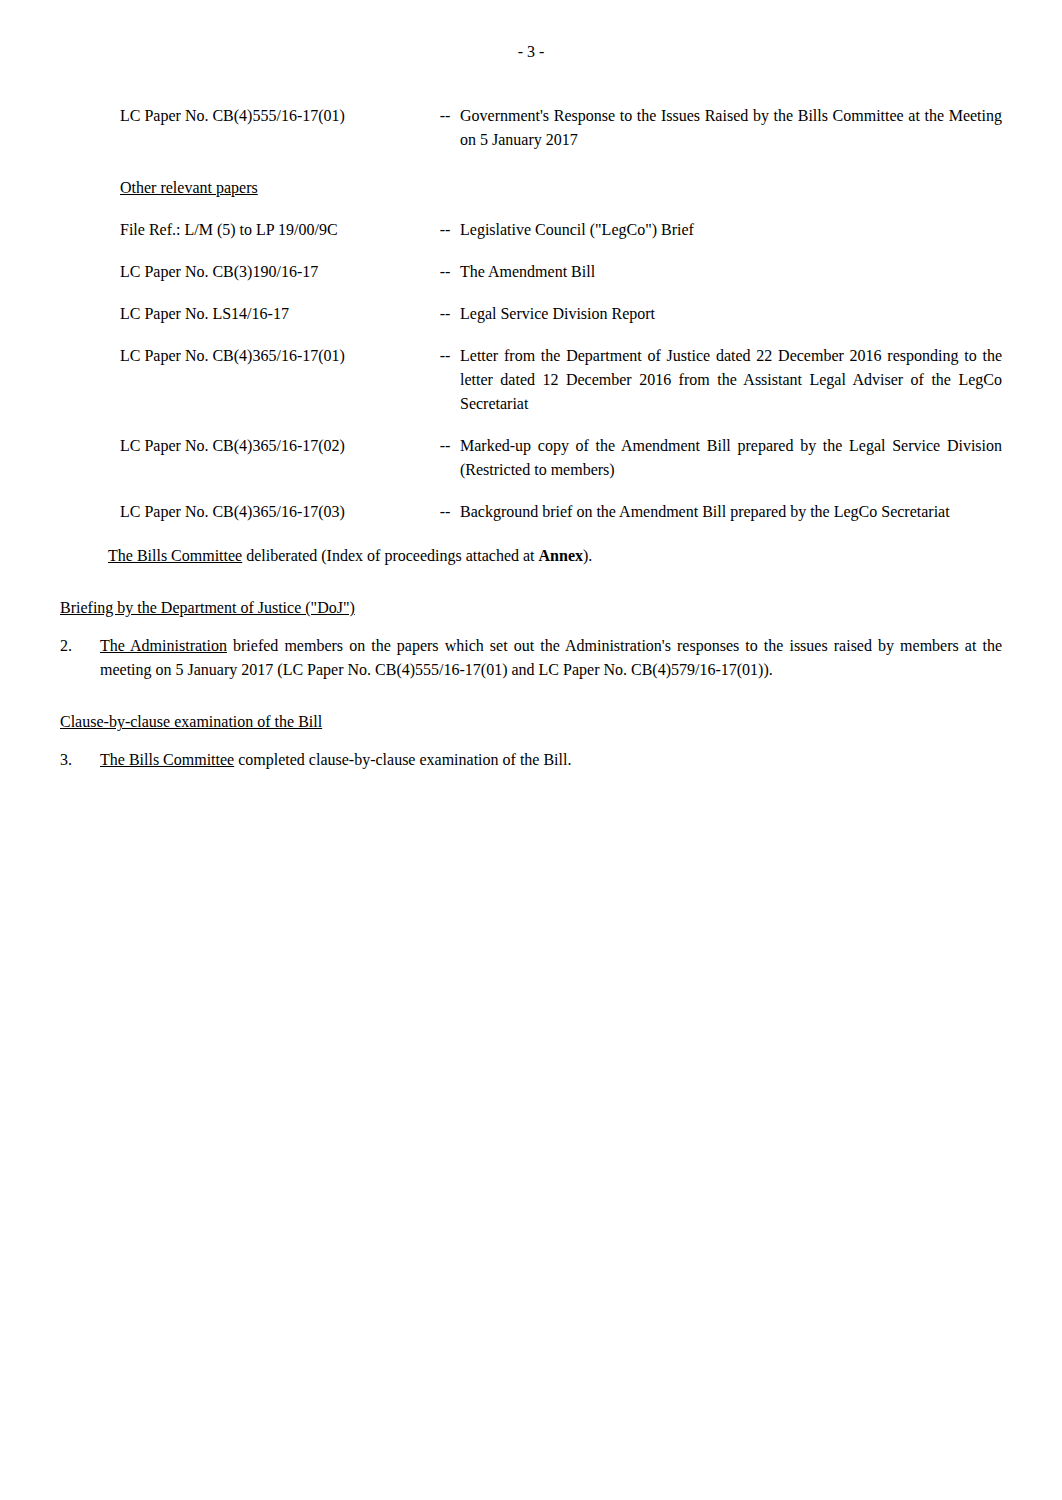- 3 -
LC Paper No. CB(4)555/16-17(01)
--
Government's Response to the Issues Raised by the Bills Committee at the Meeting on 5 January 2017
Other relevant papers
File Ref.: L/M (5) to LP 19/00/9C
--
Legislative Council ("LegCo") Brief
LC Paper No. CB(3)190/16-17
--
The Amendment Bill
LC Paper No. LS14/16-17
--
Legal Service Division Report
LC Paper No. CB(4)365/16-17(01)
--
Letter from the Department of Justice dated 22 December 2016 responding to the letter dated 12 December 2016 from the Assistant Legal Adviser of the LegCo Secretariat
LC Paper No. CB(4)365/16-17(02)
--
Marked-up copy of the Amendment Bill prepared by the Legal Service Division (Restricted to members)
LC Paper No. CB(4)365/16-17(03)
--
Background brief on the Amendment Bill prepared by the LegCo Secretariat
The Bills Committee deliberated (Index of proceedings attached at Annex).
Briefing by the Department of Justice ("DoJ")
2.
The Administration briefed members on the papers which set out the Administration's responses to the issues raised by members at the meeting on 5 January 2017 (LC Paper No. CB(4)555/16-17(01) and LC Paper No. CB(4)579/16-17(01)).
Clause-by-clause examination of the Bill
3.
The Bills Committee completed clause-by-clause examination of the Bill.